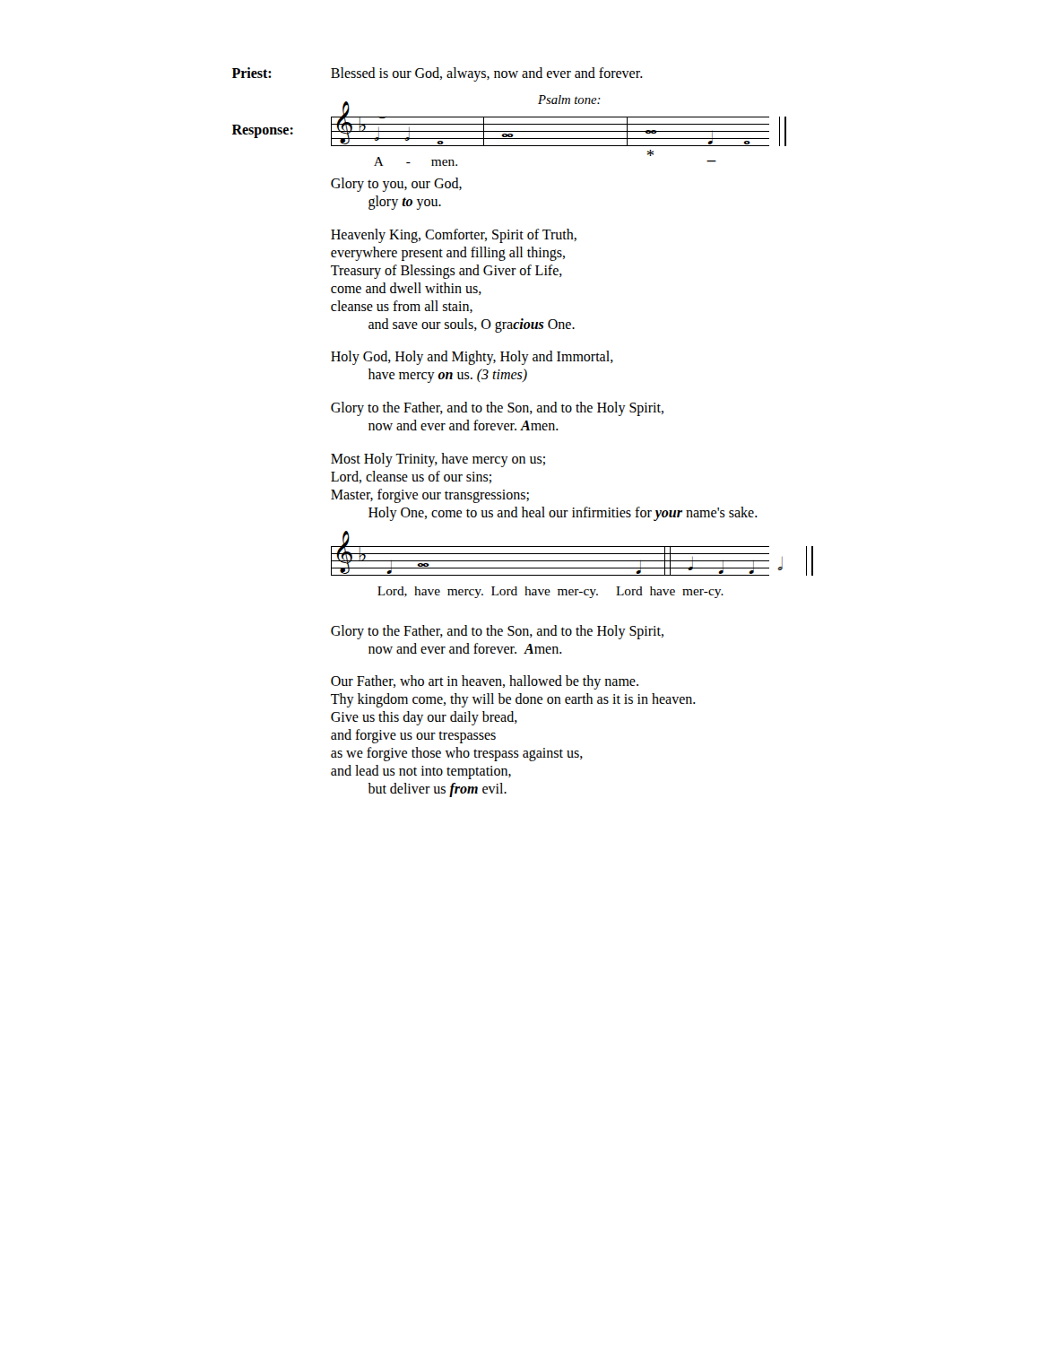Priest:
Blessed is our God, always, now and ever and forever.
Response:
Psalm tone:
𝄞
♭
⌣
𝅗𝅥
𝅗𝅥
𝅝
𝅝
𝅝
𝅝
𝅝
𝅘𝅥
𝅝
A
-
men.
*
–
Glory to you, our God,
glory to you.
Heavenly King, Comforter, Spirit of Truth,
everywhere present and filling all things,
Treasury of Blessings and Giver of Life,
come and dwell within us,
cleanse us from all stain,
and save our souls, O gracious One.
Holy God, Holy and Mighty, Holy and Immortal,
have mercy on us. (3 times)
Glory to the Father, and to the Son, and to the Holy Spirit,
now and ever and forever. Amen.
Most Holy Trinity, have mercy on us;
Lord, cleanse us of our sins;
Master, forgive our transgressions;
Holy One, come to us and heal our infirmities for your name's sake.
𝄞
♭
𝅘𝅥
𝅝
𝅝
𝅘𝅥
𝅘𝅥
𝅘𝅥
𝅘𝅥
𝅗𝅥
Lord, have mercy. Lord have mer‑cy. Lord have mer‑cy.
Glory to the Father, and to the Son, and to the Holy Spirit,
now and ever and forever. Amen.
Our Father, who art in heaven, hallowed be thy name.
Thy kingdom come, thy will be done on earth as it is in heaven.
Give us this day our daily bread,
and forgive us our trespasses
as we forgive those who trespass against us,
and lead us not into temptation,
but deliver us from evil.